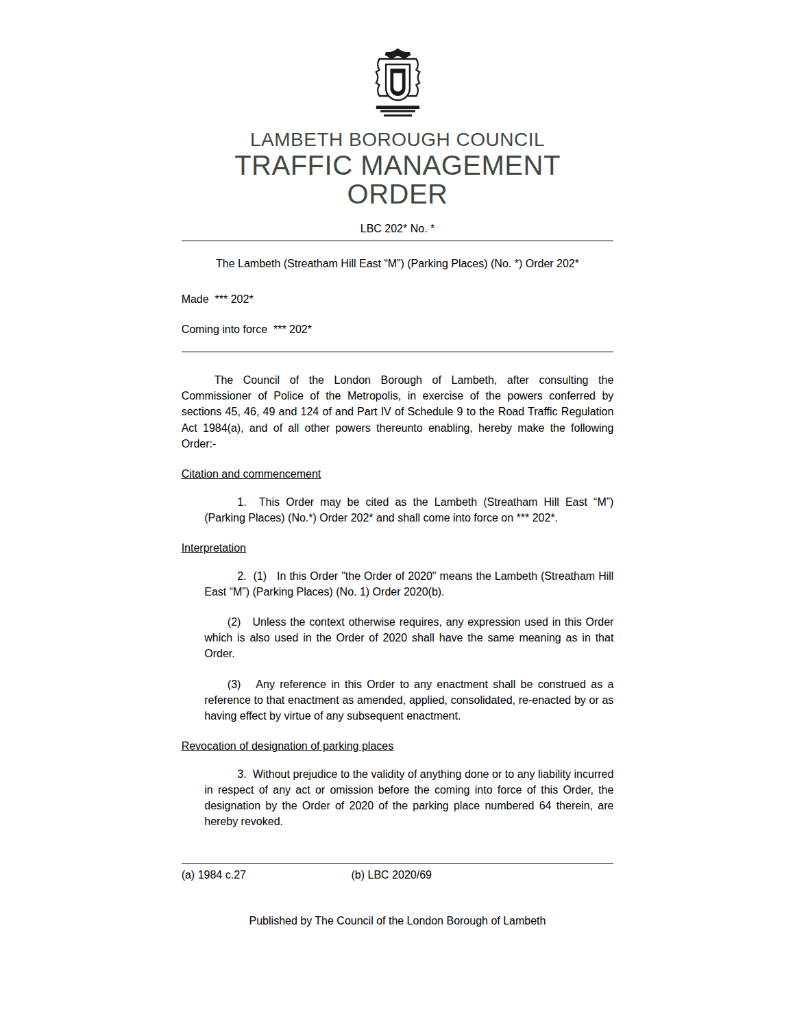LAMBETH BOROUGH COUNCIL
TRAFFIC MANAGEMENT ORDER
LBC 202* No. *
The Lambeth (Streatham Hill East “M”) (Parking Places) (No. *) Order 202*
Made *** 202*
Coming into force *** 202*
The Council of the London Borough of Lambeth, after consulting the Commissioner of Police of the Metropolis, in exercise of the powers conferred by sections 45, 46, 49 and 124 of and Part IV of Schedule 9 to the Road Traffic Regulation Act 1984(a), and of all other powers thereunto enabling, hereby make the following Order:-
Citation and commencement
1. This Order may be cited as the Lambeth (Streatham Hill East “M”) (Parking Places) (No.*) Order 202* and shall come into force on *** 202*.
Interpretation
2. (1) In this Order "the Order of 2020" means the Lambeth (Streatham Hill East “M”) (Parking Places) (No. 1) Order 2020(b).
(2) Unless the context otherwise requires, any expression used in this Order which is also used in the Order of 2020 shall have the same meaning as in that Order.
(3) Any reference in this Order to any enactment shall be construed as a reference to that enactment as amended, applied, consolidated, re-enacted by or as having effect by virtue of any subsequent enactment.
Revocation of designation of parking places
3. Without prejudice to the validity of anything done or to any liability incurred in respect of any act or omission before the coming into force of this Order, the designation by the Order of 2020 of the parking place numbered 64 therein, are hereby revoked.
(a) 1984 c.27 (b) LBC 2020/69
Published by The Council of the London Borough of Lambeth